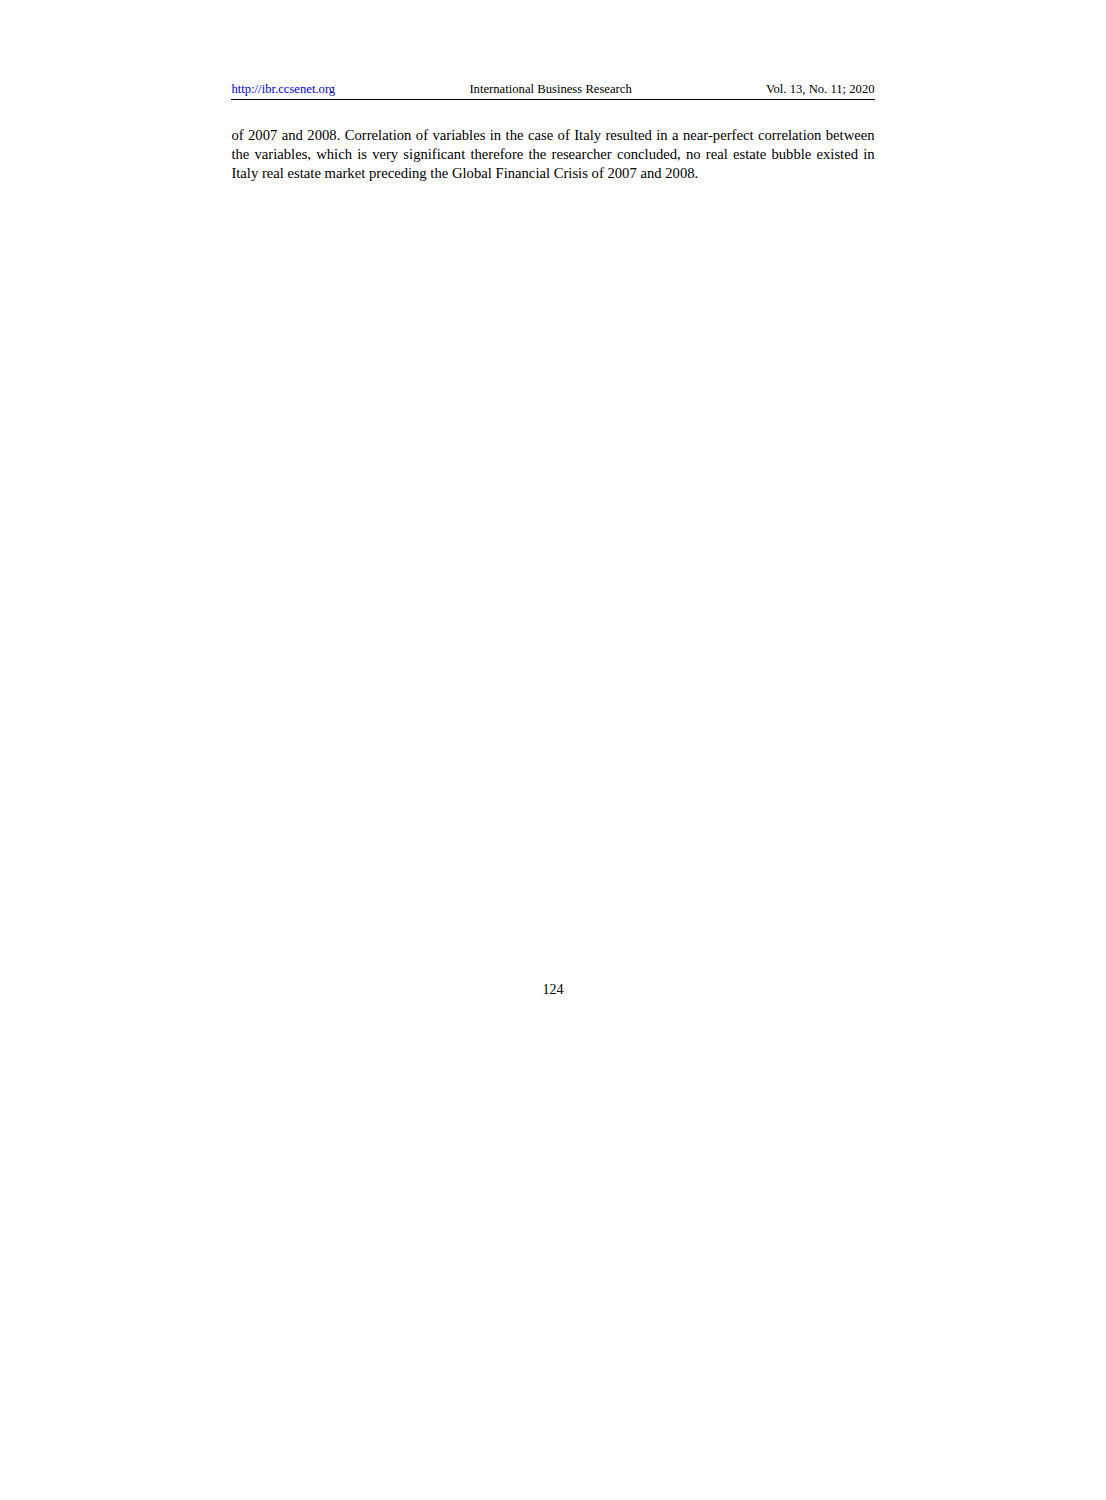http://ibr.ccsenet.org
International Business Research
Vol. 13, No. 11; 2020
of 2007 and 2008. Correlation of variables in the case of Italy resulted in a near-perfect correlation between the variables, which is very significant therefore the researcher concluded, no real estate bubble existed in Italy real estate market preceding the Global Financial Crisis of 2007 and 2008.
124